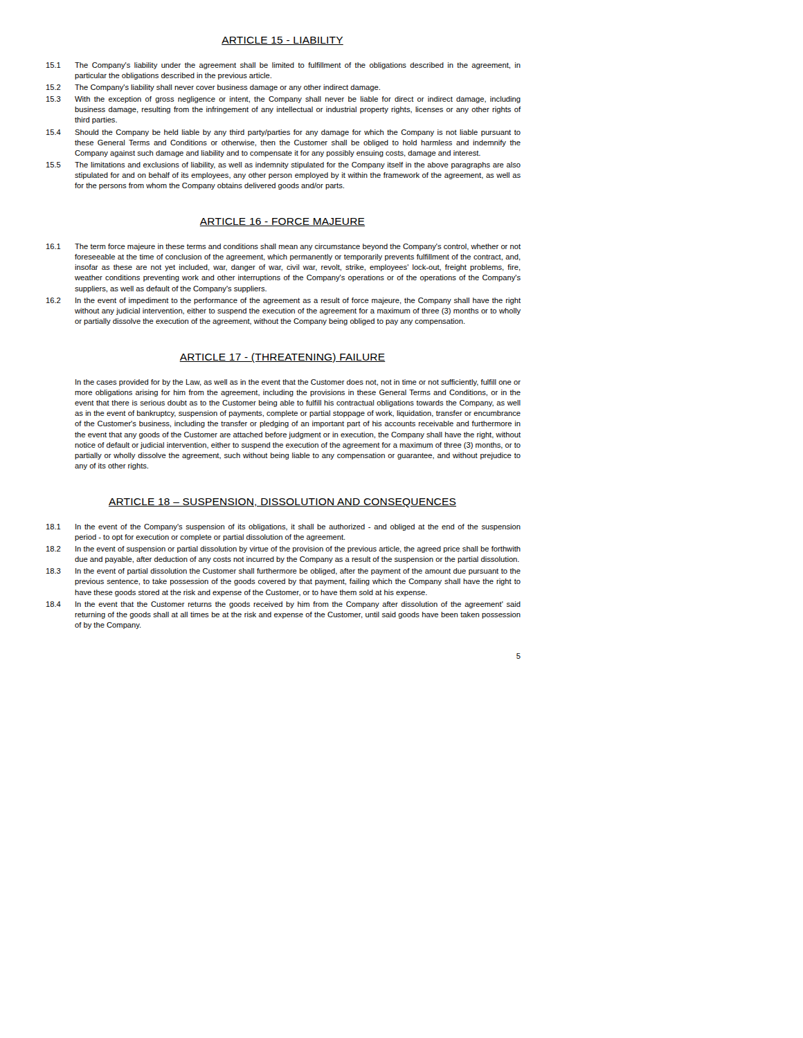ARTICLE 15 - LIABILITY
15.1
The Company's liability under the agreement shall be limited to fulfillment of the obligations described in the agreement, in particular the obligations described in the previous article.
15.2
The Company's liability shall never cover business damage or any other indirect damage.
15.3
With the exception of gross negligence or intent, the Company shall never be liable for direct or indirect damage, including business damage, resulting from the infringement of any intellectual or industrial property rights, licenses or any other rights of third parties.
15.4
Should the Company be held liable by any third party/parties for any damage for which the Company is not liable pursuant to these General Terms and Conditions or otherwise, then the Customer shall be obliged to hold harmless and indemnify the Company against such damage and liability and to compensate it for any possibly ensuing costs, damage and interest.
15.5
The limitations and exclusions of liability, as well as indemnity stipulated for the Company itself in the above paragraphs are also stipulated for and on behalf of its employees, any other person employed by it within the framework of the agreement, as well as for the persons from whom the Company obtains delivered goods and/or parts.
ARTICLE 16 - FORCE MAJEURE
16.1
The term force majeure in these terms and conditions shall mean any circumstance beyond the Company's control, whether or not foreseeable at the time of conclusion of the agreement, which permanently or temporarily prevents fulfillment of the contract, and, insofar as these are not yet included, war, danger of war, civil war, revolt, strike, employees' lock-out, freight problems, fire, weather conditions preventing work and other interruptions of the Company's operations or of the operations of the Company's suppliers, as well as default of the Company's suppliers.
16.2
In the event of impediment to the performance of the agreement as a result of force majeure, the Company shall have the right without any judicial intervention, either to suspend the execution of the agreement for a maximum of three (3) months or to wholly or partially dissolve the execution of the agreement, without the Company being obliged to pay any compensation.
ARTICLE 17 - (THREATENING) FAILURE
In the cases provided for by the Law, as well as in the event that the Customer does not, not in time or not sufficiently, fulfill one or more obligations arising for him from the agreement, including the provisions in these General Terms and Conditions, or in the event that there is serious doubt as to the Customer being able to fulfill his contractual obligations towards the Company, as well as in the event of bankruptcy, suspension of payments, complete or partial stoppage of work, liquidation, transfer or encumbrance of the Customer's business, including the transfer or pledging of an important part of his accounts receivable and furthermore in the event that any goods of the Customer are attached before judgment or in execution, the Company shall have the right, without notice of default or judicial intervention, either to suspend the execution of the agreement for a maximum of three (3) months, or to partially or wholly dissolve the agreement, such without being liable to any compensation or guarantee, and without prejudice to any of its other rights.
ARTICLE 18 – SUSPENSION, DISSOLUTION AND CONSEQUENCES
18.1
In the event of the Company's suspension of its obligations, it shall be authorized - and obliged at the end of the suspension period - to opt for execution or complete or partial dissolution of the agreement.
18.2
In the event of suspension or partial dissolution by virtue of the provision of the previous article, the agreed price shall be forthwith due and payable, after deduction of any costs not incurred by the Company as a result of the suspension or the partial dissolution.
18.3
In the event of partial dissolution the Customer shall furthermore be obliged, after the payment of the amount due pursuant to the previous sentence, to take possession of the goods covered by that payment, failing which the Company shall have the right to have these goods stored at the risk and expense of the Customer, or to have them sold at his expense.
18.4
In the event that the Customer returns the goods received by him from the Company after dissolution of the agreement' said returning of the goods shall at all times be at the risk and expense of the Customer, until said goods have been taken possession of by the Company.
5